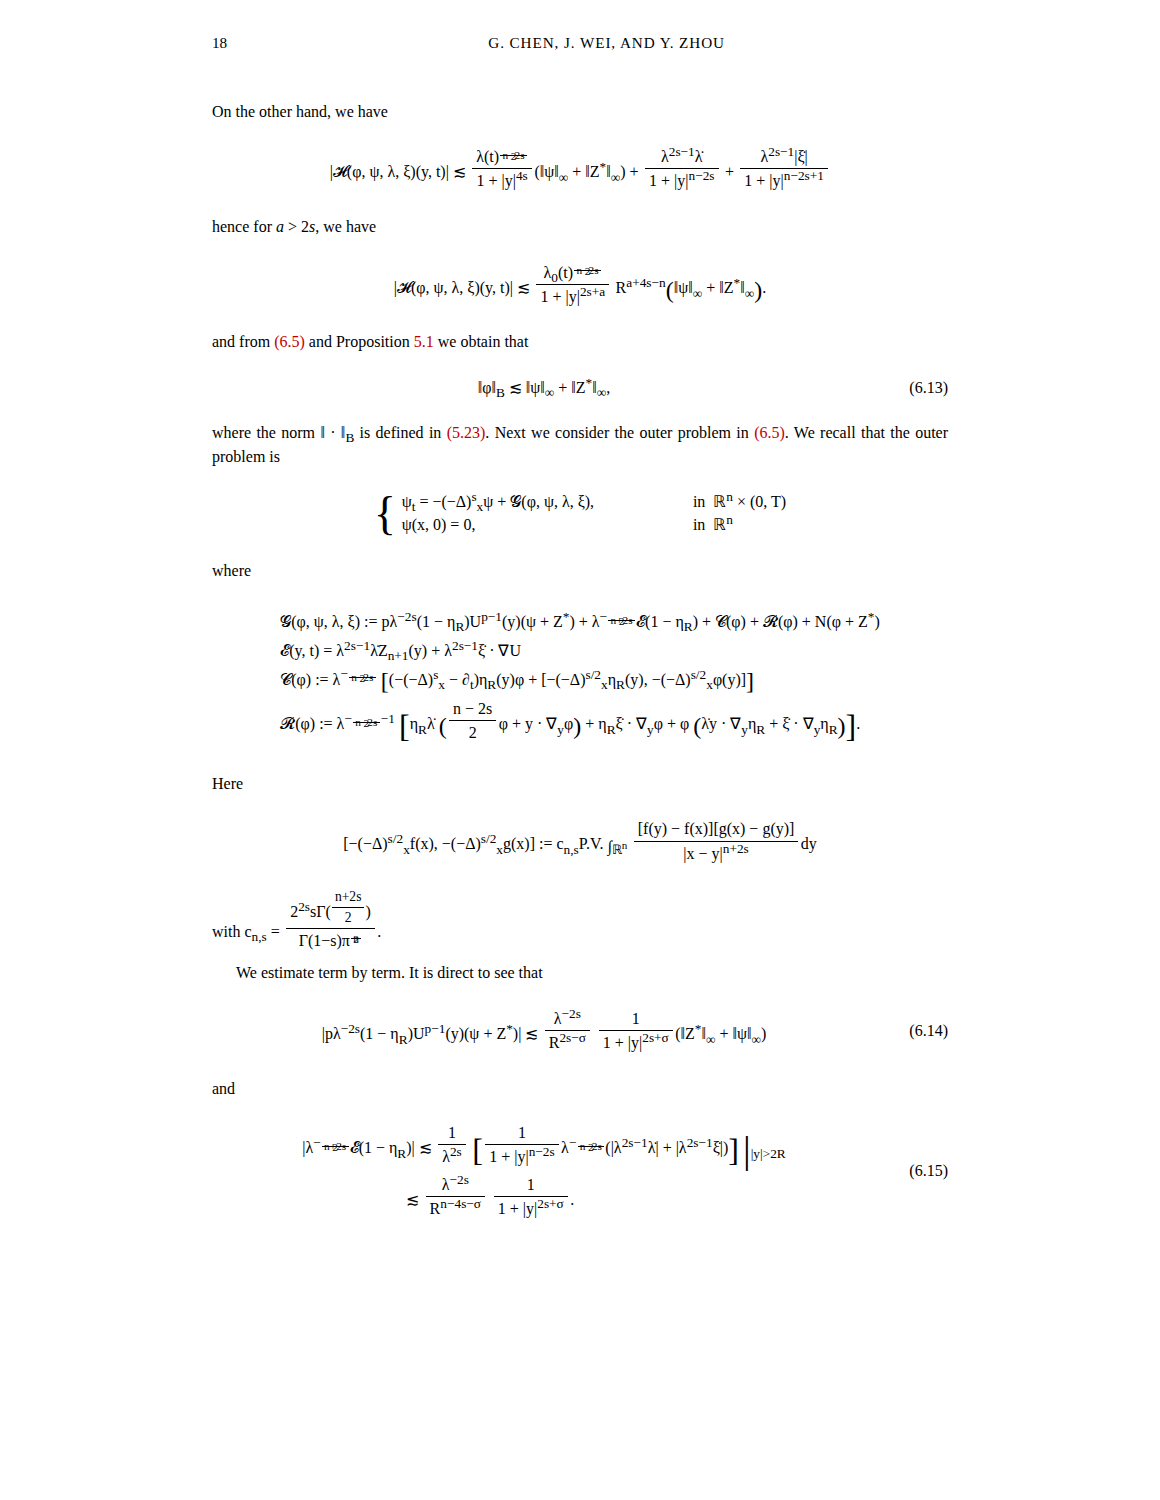18 G. CHEN, J. WEI, AND Y. ZHOU
On the other hand, we have
|𝓗(φ, ψ, λ, ξ)(y, t)| ≲ λ(t)n−2s 21 + |y|4s(‖ψ‖∞ + ‖Z*‖∞) + λ2s−1λ̇1 + |y|n−2s + λ2s−1|ξ̇|1 + |y|n−2s+1
hence for a > 2s, we have
|𝓗(φ, ψ, λ, ξ)(y, t)| ≲ λ0(t)n−2s 21 + |y|2s+a Ra+4s−n(‖ψ‖∞ + ‖Z*‖∞).
and from (6.5) and Proposition 5.1 we obtain that
‖φ‖B ≲ ‖ψ‖∞ + ‖Z*‖∞,
(6.13)
where the norm ‖ · ‖B is defined in (5.23). Next we consider the outer problem in (6.5). We recall that the outer problem is
{
ψt = −(−Δ)sxψ + 𝓖(φ, ψ, λ, ξ), in ℝn × (0, T)
ψ(x, 0) = 0, in ℝn
where
𝓖(φ, ψ, λ, ξ) := pλ−2s(1 − ηR)Up−1(y)(ψ + Z*) + λ−n+2s 2𝓔(1 − ηR) + 𝓒(φ) + 𝓡(φ) + N(φ + Z*)
𝓔(y, t) = λ2s−1λ̇Zn+1(y) + λ2s−1ξ̇ · ∇U
𝓒(φ) := λ−n−2s 2 [(−(−Δ)sx − ∂t)ηR(y)φ + [−(−Δ)s/2xηR(y), −(−Δ)s/2xφ(y)]]
𝓡(φ) := λ−n−2s 2−1 [ηRλ̇ (n − 2s 2φ + y · ∇yφ) + ηRξ̇ · ∇yφ + φ (λ̇y · ∇yηR + ξ̇ · ∇yηR)].
Here
[−(−Δ)s/2xf(x), −(−Δ)s/2xg(x)] := cn,sP.V. ∫ℝn [f(y) − f(x)][g(x) − g(y)]|x − y|n+2sdy
with cn,s = 22ssΓ(n+2s 2) Γ(1−s)πn 2.
We estimate term by term. It is direct to see that
|pλ−2s(1 − ηR)Up−1(y)(ψ + Z*)| ≲ λ−2s R2s−σ 11 + |y|2s+σ(‖Z*‖∞ + ‖ψ‖∞)
(6.14)
and
|λ−n+2s 2𝓔(1 − ηR)| ≲ 1 λ2s [11 + |y|n−2sλ−n−2s 2(|λ2s−1λ̇| + |λ2s−1ξ̇|)] ||y|>2R
≲ λ−2s Rn−4s−σ 11 + |y|2s+σ.
(6.15)